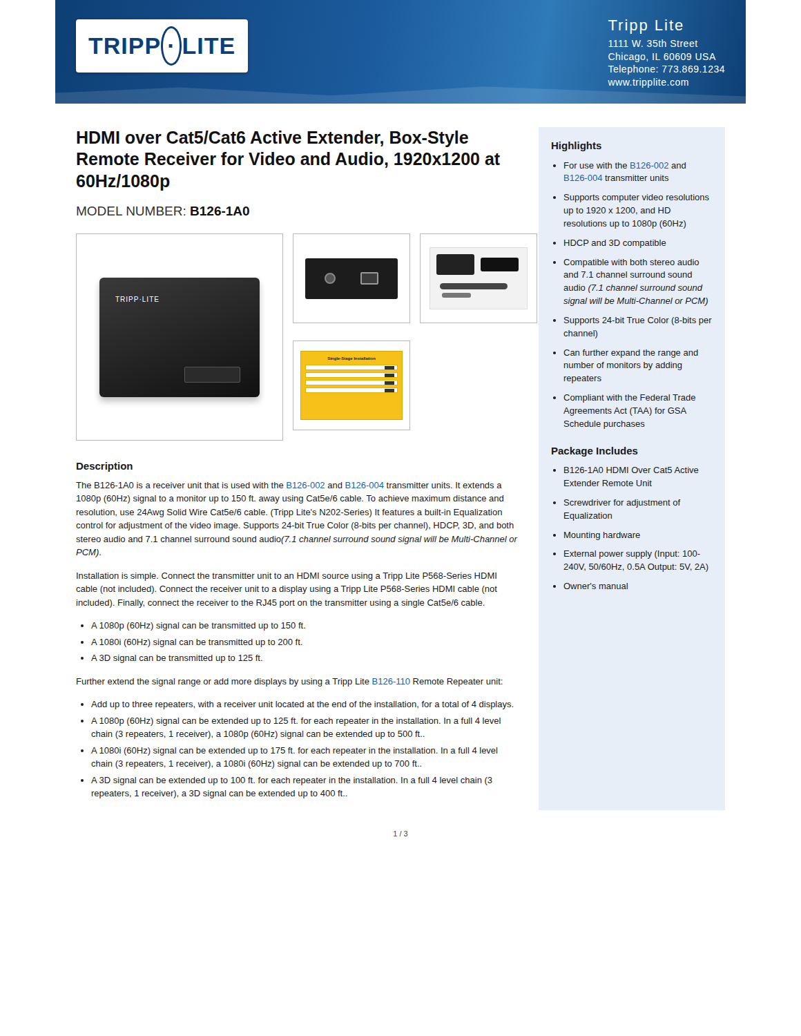TRIPP·LITE
Tripp Lite
1111 W. 35th Street
Chicago, IL 60609 USA
Telephone: 773.869.1234
www.tripplite.com
HDMI over Cat5/Cat6 Active Extender, Box-Style Remote Receiver for Video and Audio, 1920x1200 at 60Hz/1080p
MODEL NUMBER: B126-1A0
Single-Stage Installation
Description
The B126-1A0 is a receiver unit that is used with the B126-002 and B126-004 transmitter units. It extends a 1080p (60Hz) signal to a monitor up to 150 ft. away using Cat5e/6 cable. To achieve maximum distance and resolution, use 24Awg Solid Wire Cat5e/6 cable. (Tripp Lite's N202-Series) It features a built-in Equalization control for adjustment of the video image. Supports 24-bit True Color (8-bits per channel), HDCP, 3D, and both stereo audio and 7.1 channel surround sound audio(7.1 channel surround sound signal will be Multi-Channel or PCM).
Installation is simple. Connect the transmitter unit to an HDMI source using a Tripp Lite P568-Series HDMI cable (not included). Connect the receiver unit to a display using a Tripp Lite P568-Series HDMI cable (not included). Finally, connect the receiver to the RJ45 port on the transmitter using a single Cat5e/6 cable.
A 1080p (60Hz) signal can be transmitted up to 150 ft.
A 1080i (60Hz) signal can be transmitted up to 200 ft.
A 3D signal can be transmitted up to 125 ft.
Further extend the signal range or add more displays by using a Tripp Lite B126-110 Remote Repeater unit:
Add up to three repeaters, with a receiver unit located at the end of the installation, for a total of 4 displays.
A 1080p (60Hz) signal can be extended up to 125 ft. for each repeater in the installation. In a full 4 level chain (3 repeaters, 1 receiver), a 1080p (60Hz) signal can be extended up to 500 ft..
A 1080i (60Hz) signal can be extended up to 175 ft. for each repeater in the installation. In a full 4 level chain (3 repeaters, 1 receiver), a 1080i (60Hz) signal can be extended up to 700 ft..
A 3D signal can be extended up to 100 ft. for each repeater in the installation. In a full 4 level chain (3 repeaters, 1 receiver), a 3D signal can be extended up to 400 ft..
Highlights
For use with the B126-002 and B126-004 transmitter units
Supports computer video resolutions up to 1920 x 1200, and HD resolutions up to 1080p (60Hz)
HDCP and 3D compatible
Compatible with both stereo audio and 7.1 channel surround sound audio (7.1 channel surround sound signal will be Multi-Channel or PCM)
Supports 24-bit True Color (8-bits per channel)
Can further expand the range and number of monitors by adding repeaters
Compliant with the Federal Trade Agreements Act (TAA) for GSA Schedule purchases
Package Includes
B126-1A0 HDMI Over Cat5 Active Extender Remote Unit
Screwdriver for adjustment of Equalization
Mounting hardware
External power supply (Input: 100-240V, 50/60Hz, 0.5A Output: 5V, 2A)
Owner's manual
1 / 3